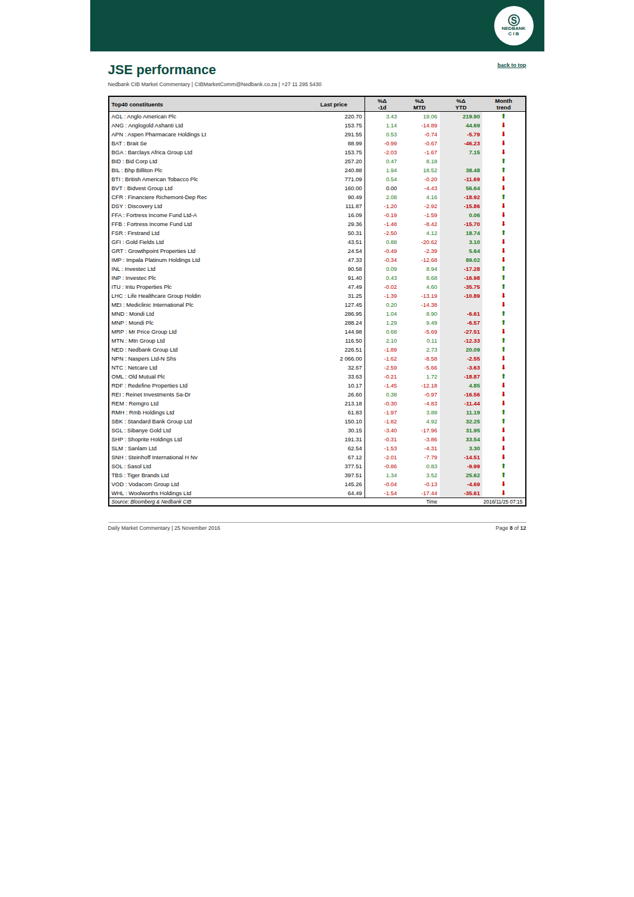ⓈNEDBANK
C I B
JSE performance
back to top
Nedbank CIB Market Commentary | CIBMarketComm@Nedbank.co.za | +27 11 295 5430
| Top40 constituents | Last price | %Δ -1d | %Δ MTD | %Δ YTD | Month trend |
| --- | --- | --- | --- | --- | --- |
| AGL : Anglo American Plc | 220.70 | 3.43 | 19.06 | 219.90 | ⬆ |
| ANG : Anglogold Ashanti Ltd | 153.75 | 1.14 | -14.89 | 44.69 | ⬇ |
| APN : Aspen Pharmacare Holdings Lt | 291.55 | 0.53 | -0.74 | -5.79 | ⬇ |
| BAT : Brait Se | 88.99 | -0.99 | -0.67 | -46.23 | ⬇ |
| BGA : Barclays Africa Group Ltd | 153.75 | -2.03 | -1.67 | 7.15 | ⬇ |
| BID : Bid Corp Ltd | 257.20 | 0.47 | 8.18 | | ⬆ |
| BIL : Bhp Billiton Plc | 240.88 | 1.94 | 18.52 | 38.48 | ⬆ |
| BTI : British American Tobacco Plc | 771.09 | 0.54 | -0.20 | -11.69 | ⬇ |
| BVT : Bidvest Group Ltd | 160.00 | 0.00 | -4.43 | 56.64 | ⬇ |
| CFR : Financiere Richemont-Dep Rec | 90.49 | 2.08 | 4.16 | -18.92 | ⬆ |
| DSY : Discovery Ltd | 111.87 | -1.20 | -2.92 | -15.86 | ⬇ |
| FFA : Fortress Income Fund Ltd-A | 16.09 | -0.19 | -1.59 | 0.06 | ⬇ |
| FFB : Fortress Income Fund Ltd | 29.36 | -1.48 | -8.42 | -15.70 | ⬇ |
| FSR : Firstrand Ltd | 50.31 | -2.50 | 4.12 | 18.74 | ⬆ |
| GFI : Gold Fields Ltd | 43.51 | 0.88 | -20.62 | 3.10 | ⬇ |
| GRT : Growthpoint Properties Ltd | 24.54 | -0.49 | -2.39 | 5.64 | ⬇ |
| IMP : Impala Platinum Holdings Ltd | 47.33 | -0.34 | -12.68 | 89.02 | ⬇ |
| INL : Investec Ltd | 90.58 | 0.09 | 8.94 | -17.28 | ⬆ |
| INP : Investec Plc | 91.40 | 0.43 | 8.68 | -16.98 | ⬆ |
| ITU : Intu Properties Plc | 47.49 | -0.02 | 4.60 | -35.75 | ⬆ |
| LHC : Life Healthcare Group Holdin | 31.25 | -1.39 | -13.19 | -10.89 | ⬇ |
| MEI : Mediclinic International Plc | 127.45 | 0.20 | -14.38 | | ⬇ |
| MND : Mondi Ltd | 286.95 | 1.04 | 8.90 | -6.61 | ⬆ |
| MNP : Mondi Plc | 288.24 | 1.29 | 9.49 | -6.57 | ⬆ |
| MRP : Mr Price Group Ltd | 144.98 | 0.68 | -5.69 | -27.51 | ⬇ |
| MTN : Mtn Group Ltd | 116.50 | 2.10 | 0.11 | -12.33 | ⬆ |
| NED : Nedbank Group Ltd | 226.51 | -1.89 | 2.73 | 20.09 | ⬆ |
| NPN : Naspers Ltd-N Shs | 2 066.00 | -1.62 | -8.58 | -2.55 | ⬇ |
| NTC : Netcare Ltd | 32.67 | -2.59 | -5.66 | -3.63 | ⬇ |
| OML : Old Mutual Plc | 33.63 | -0.21 | 1.72 | -18.87 | ⬆ |
| RDF : Redefine Properties Ltd | 10.17 | -1.45 | -12.18 | 4.85 | ⬇ |
| REI : Reinet Investments Sa-Dr | 26.60 | 0.38 | -0.97 | -16.56 | ⬇ |
| REM : Remgro Ltd | 213.18 | -0.30 | -4.83 | -11.44 | ⬇ |
| RMH : Rmb Holdings Ltd | 61.83 | -1.97 | 3.88 | 11.19 | ⬆ |
| SBK : Standard Bank Group Ltd | 150.10 | -1.82 | 4.92 | 32.25 | ⬆ |
| SGL : Sibanye Gold Ltd | 30.15 | -3.40 | -17.96 | 31.95 | ⬇ |
| SHP : Shoprite Holdings Ltd | 191.31 | -0.31 | -3.86 | 33.54 | ⬇ |
| SLM : Sanlam Ltd | 62.54 | -1.53 | -4.31 | 3.30 | ⬇ |
| SNH : Steinhoff International H Nv | 67.12 | -2.01 | -7.79 | -14.51 | ⬇ |
| SOL : Sasol Ltd | 377.51 | -0.86 | 0.83 | -9.99 | ⬆ |
| TBS : Tiger Brands Ltd | 397.51 | 1.34 | 3.52 | 25.62 | ⬆ |
| VOD : Vodacom Group Ltd | 145.26 | -0.04 | -0.13 | -4.69 | ⬇ |
| WHL : Woolworths Holdings Ltd | 64.49 | -1.54 | -17.44 | -35.61 | ⬇ |
| Source: Bloomberg & Nedbank CIB | Time | 2016/11/25 07:15 |
Daily Market Commentary | 25 November 2016 Page 8 of 12